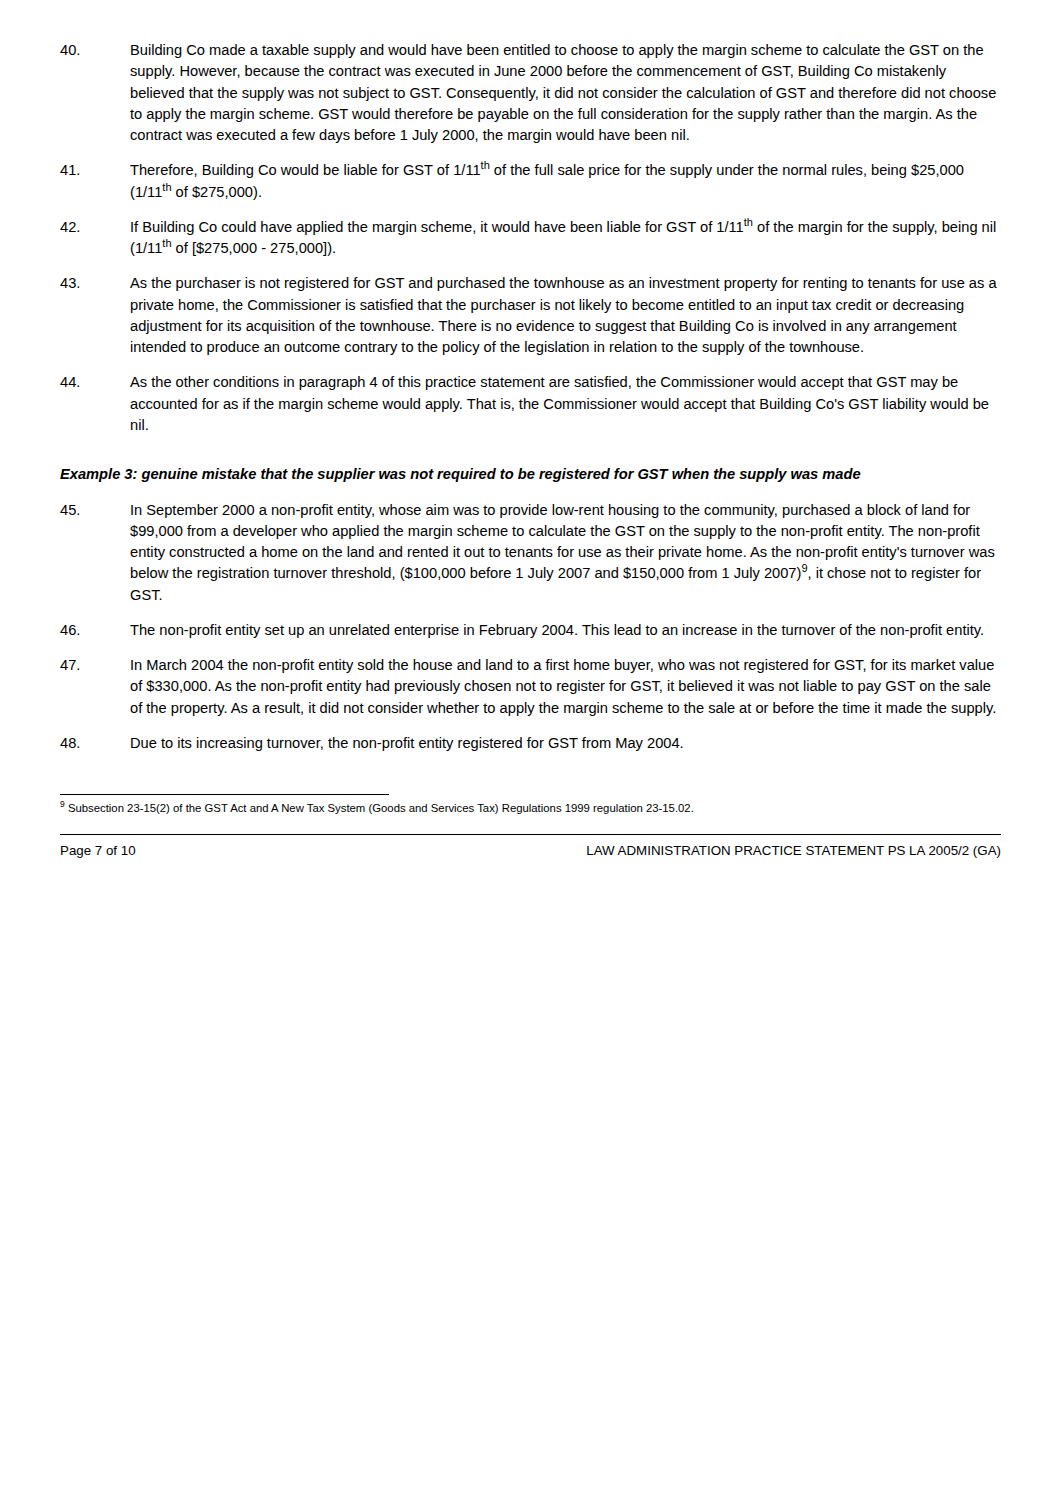40. Building Co made a taxable supply and would have been entitled to choose to apply the margin scheme to calculate the GST on the supply. However, because the contract was executed in June 2000 before the commencement of GST, Building Co mistakenly believed that the supply was not subject to GST. Consequently, it did not consider the calculation of GST and therefore did not choose to apply the margin scheme. GST would therefore be payable on the full consideration for the supply rather than the margin. As the contract was executed a few days before 1 July 2000, the margin would have been nil.
41. Therefore, Building Co would be liable for GST of 1/11th of the full sale price for the supply under the normal rules, being $25,000 (1/11th of $275,000).
42. If Building Co could have applied the margin scheme, it would have been liable for GST of 1/11th of the margin for the supply, being nil (1/11th of [$275,000 - 275,000]).
43. As the purchaser is not registered for GST and purchased the townhouse as an investment property for renting to tenants for use as a private home, the Commissioner is satisfied that the purchaser is not likely to become entitled to an input tax credit or decreasing adjustment for its acquisition of the townhouse. There is no evidence to suggest that Building Co is involved in any arrangement intended to produce an outcome contrary to the policy of the legislation in relation to the supply of the townhouse.
44. As the other conditions in paragraph 4 of this practice statement are satisfied, the Commissioner would accept that GST may be accounted for as if the margin scheme would apply. That is, the Commissioner would accept that Building Co's GST liability would be nil.
Example 3: genuine mistake that the supplier was not required to be registered for GST when the supply was made
45. In September 2000 a non-profit entity, whose aim was to provide low-rent housing to the community, purchased a block of land for $99,000 from a developer who applied the margin scheme to calculate the GST on the supply to the non-profit entity. The non-profit entity constructed a home on the land and rented it out to tenants for use as their private home. As the non-profit entity's turnover was below the registration turnover threshold, ($100,000 before 1 July 2007 and $150,000 from 1 July 2007)9, it chose not to register for GST.
46. The non-profit entity set up an unrelated enterprise in February 2004. This lead to an increase in the turnover of the non-profit entity.
47. In March 2004 the non-profit entity sold the house and land to a first home buyer, who was not registered for GST, for its market value of $330,000. As the non-profit entity had previously chosen not to register for GST, it believed it was not liable to pay GST on the sale of the property. As a result, it did not consider whether to apply the margin scheme to the sale at or before the time it made the supply.
48. Due to its increasing turnover, the non-profit entity registered for GST from May 2004.
9 Subsection 23-15(2) of the GST Act and A New Tax System (Goods and Services Tax) Regulations 1999 regulation 23-15.02.
Page 7 of 10
LAW ADMINISTRATION PRACTICE STATEMENT PS LA 2005/2 (GA)